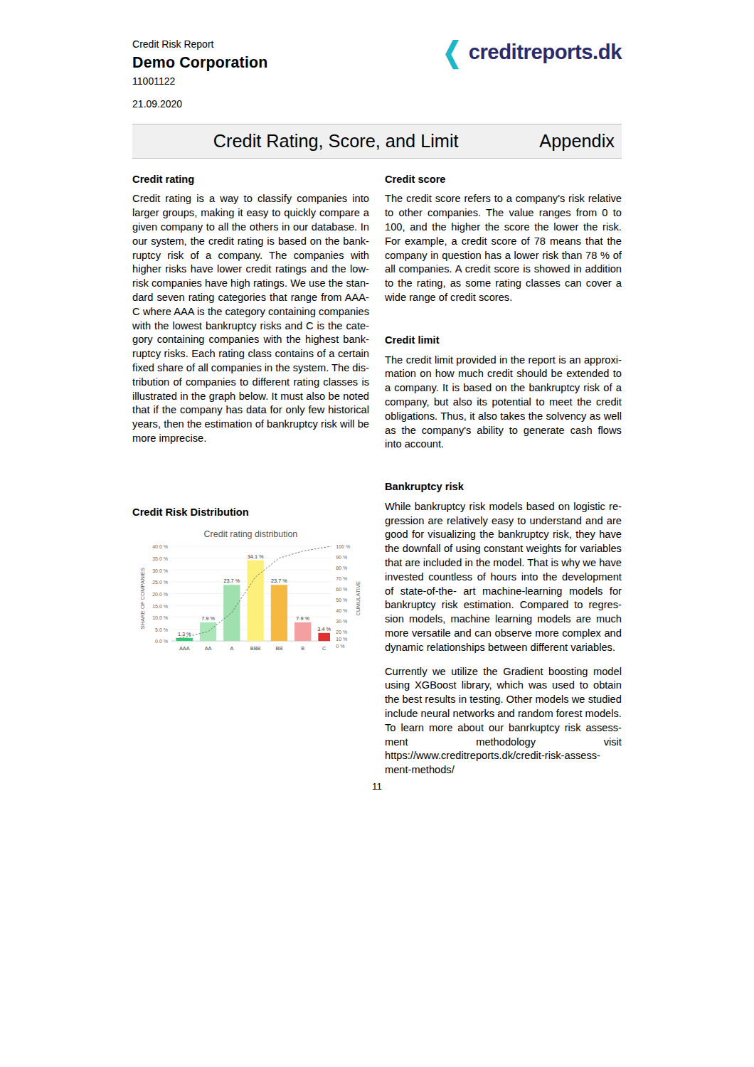Credit Risk Report
Demo Corporation
11001122
21.09.2020
❮ creditreports.dk
Credit Rating, Score, and Limit
Appendix
Credit rating
Credit rating is a way to classify companies into larger groups, making it easy to quickly compare a given company to all the others in our database. In our system, the credit rating is based on the bankruptcy risk of a company. The companies with higher risks have lower credit ratings and the low-risk companies have high ratings. We use the standard seven rating categories that range from AAA-C where AAA is the category containing companies with the lowest bankruptcy risks and C is the category containing companies with the highest bankruptcy risks. Each rating class contains of a certain fixed share of all companies in the system. The distribution of companies to different rating classes is illustrated in the graph below. It must also be noted that if the company has data for only few historical years, then the estimation of bankruptcy risk will be more imprecise.
Credit Risk Distribution
Credit rating distribution SHARE OF COMPANIES CUMULATIVE 40.0 % 35.0 % 30.0 % 25.0 % 20.0 % 15.0 % 10.0 % 5.0 % 0.0 % 100 % 90 % 80 % 70 % 60 % 50 % 40 % 30 % 20 % 10 % 0 % 1.3 % 7.9 % 23.7 % 34.1 % 23.7 % 7.9 % 3.4 % AAA AA A BBB BB B C
Credit score
The credit score refers to a company's risk relative to other companies. The value ranges from 0 to 100, and the higher the score the lower the risk. For example, a credit score of 78 means that the company in question has a lower risk than 78 % of all companies. A credit score is showed in addition to the rating, as some rating classes can cover a wide range of credit scores.
Credit limit
The credit limit provided in the report is an approximation on how much credit should be extended to a company. It is based on the bankruptcy risk of a company, but also its potential to meet the credit obligations. Thus, it also takes the solvency as well as the company's ability to generate cash flows into account.
Bankruptcy risk
While bankruptcy risk models based on logistic regression are relatively easy to understand and are good for visualizing the bankruptcy risk, they have the downfall of using constant weights for variables that are included in the model. That is why we have invested countless of hours into the development of state-of-the- art machine-learning models for bankruptcy risk estimation. Compared to regression models, machine learning models are much more versatile and can observe more complex and dynamic relationships between different variables.
Currently we utilize the Gradient boosting model using XGBoost library, which was used to obtain the best results in testing. Other models we studied include neural networks and random forest models. To learn more about our banrkuptcy risk assessment methodology visit https://www.creditreports.dk/credit-risk-assessment-methods/
11